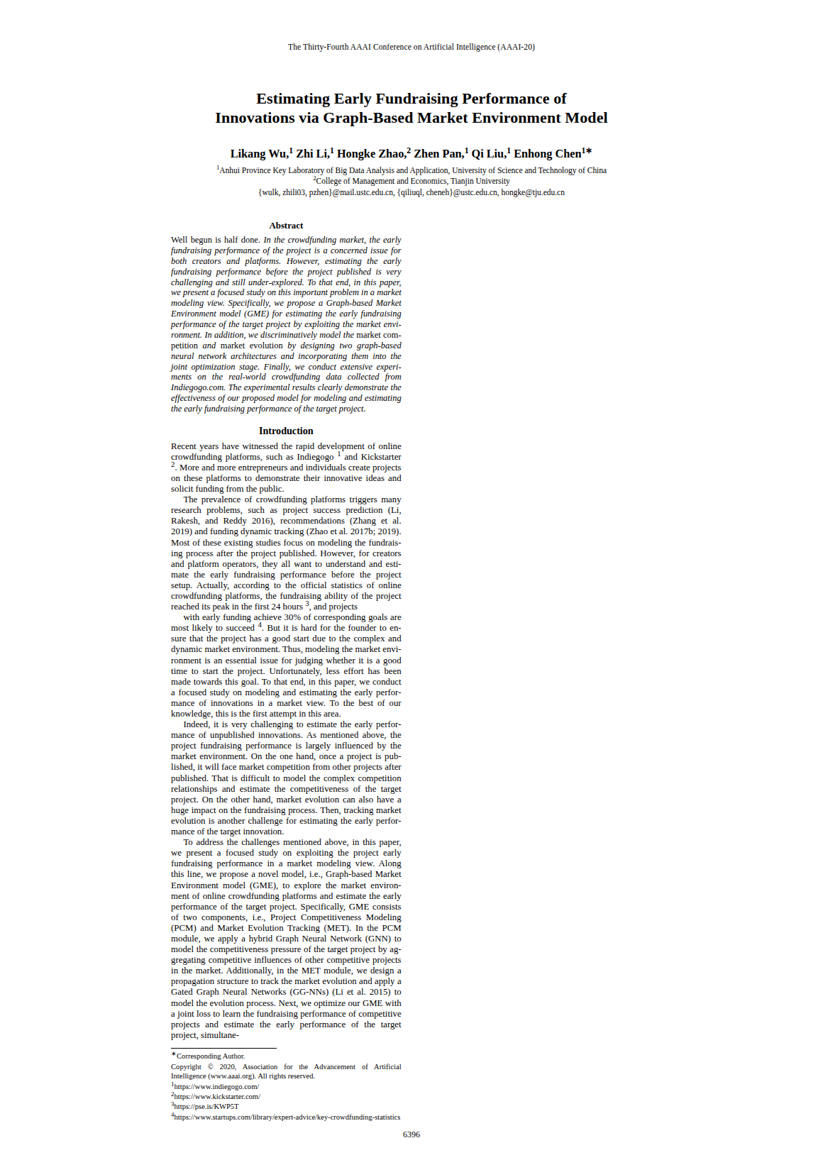The Thirty-Fourth AAAI Conference on Artificial Intelligence (AAAI-20)
Estimating Early Fundraising Performance of
Innovations via Graph-Based Market Environment Model
Likang Wu,1 Zhi Li,1 Hongke Zhao,2 Zhen Pan,1 Qi Liu,1 Enhong Chen1∗
1Anhui Province Key Laboratory of Big Data Analysis and Application, University of Science and Technology of China
2College of Management and Economics, Tianjin University
{wulk, zhili03, pzhen}@mail.ustc.edu.cn, {qiliuql, cheneh}@ustc.edu.cn, hongke@tju.edu.cn
Abstract
Well begun is half done. In the crowdfunding market, the early fundraising performance of the project is a concerned issue for both creators and platforms. However, estimating the early fundraising performance before the project published is very challenging and still under-explored. To that end, in this paper, we present a focused study on this important problem in a market modeling view. Specifically, we propose a Graph-based Market Environment model (GME) for estimating the early fundraising performance of the target project by exploiting the market environment. In addition, we discriminatively model the market competition and market evolution by designing two graph-based neural network architectures and incorporating them into the joint optimization stage. Finally, we conduct extensive experiments on the real-world crowdfunding data collected from Indiegogo.com. The experimental results clearly demonstrate the effectiveness of our proposed model for modeling and estimating the early fundraising performance of the target project.
Introduction
Recent years have witnessed the rapid development of online crowdfunding platforms, such as Indiegogo 1 and Kickstarter 2. More and more entrepreneurs and individuals create projects on these platforms to demonstrate their innovative ideas and solicit funding from the public.
The prevalence of crowdfunding platforms triggers many research problems, such as project success prediction (Li, Rakesh, and Reddy 2016), recommendations (Zhang et al. 2019) and funding dynamic tracking (Zhao et al. 2017b; 2019). Most of these existing studies focus on modeling the fundraising process after the project published. However, for creators and platform operators, they all want to understand and estimate the early fundraising performance before the project setup. Actually, according to the official statistics of online crowdfunding platforms, the fundraising ability of the project reached its peak in the first 24 hours 3, and projects
with early funding achieve 30% of corresponding goals are most likely to succeed 4. But it is hard for the founder to ensure that the project has a good start due to the complex and dynamic market environment. Thus, modeling the market environment is an essential issue for judging whether it is a good time to start the project. Unfortunately, less effort has been made towards this goal. To that end, in this paper, we conduct a focused study on modeling and estimating the early performance of innovations in a market view. To the best of our knowledge, this is the first attempt in this area.
Indeed, it is very challenging to estimate the early performance of unpublished innovations. As mentioned above, the project fundraising performance is largely influenced by the market environment. On the one hand, once a project is published, it will face market competition from other projects after published. That is difficult to model the complex competition relationships and estimate the competitiveness of the target project. On the other hand, market evolution can also have a huge impact on the fundraising process. Then, tracking market evolution is another challenge for estimating the early performance of the target innovation.
To address the challenges mentioned above, in this paper, we present a focused study on exploiting the project early fundraising performance in a market modeling view. Along this line, we propose a novel model, i.e., Graph-based Market Environment model (GME), to explore the market environment of online crowdfunding platforms and estimate the early performance of the target project. Specifically, GME consists of two components, i.e., Project Competitiveness Modeling (PCM) and Market Evolution Tracking (MET). In the PCM module, we apply a hybrid Graph Neural Network (GNN) to model the competitiveness pressure of the target project by aggregating competitive influences of other competitive projects in the market. Additionally, in the MET module, we design a propagation structure to track the market evolution and apply a Gated Graph Neural Networks (GG-NNs) (Li et al. 2015) to model the evolution process. Next, we optimize our GME with a joint loss to learn the fundraising performance of competitive projects and estimate the early performance of the target project, simultane-
∗Corresponding Author.
Copyright © 2020, Association for the Advancement of Artificial Intelligence (www.aaai.org). All rights reserved.
1https://www.indiegogo.com/
2https://www.kickstarter.com/
3https://pse.is/KWP5T
4https://www.startups.com/library/expert-advice/key-crowdfunding-statistics
6396